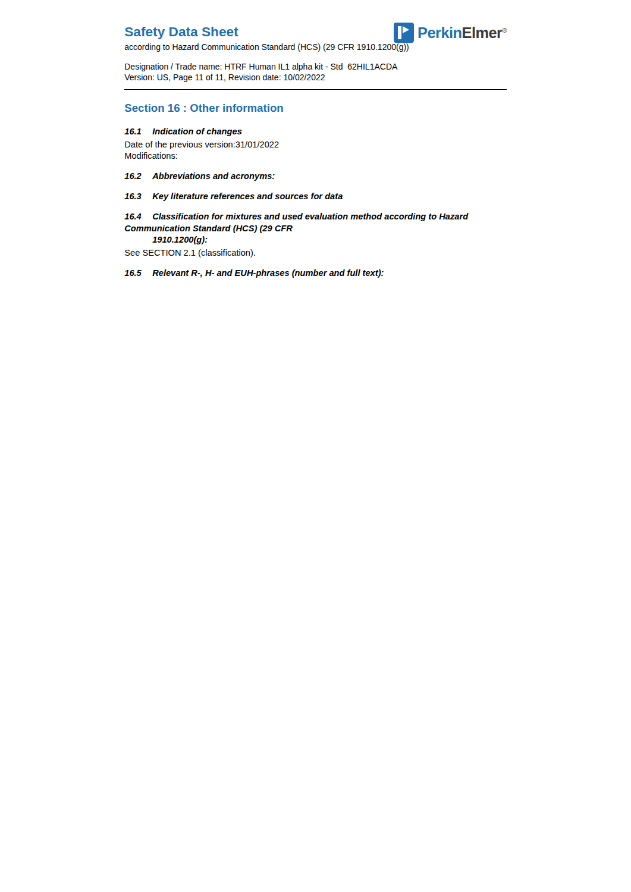Perkin Elmer®
Safety Data Sheet
according to Hazard Communication Standard (HCS) (29 CFR 1910.1200(g))
Designation / Trade name: HTRF Human IL1 alpha kit - Std 62HIL1ACDA
Version: US, Page 11 of 11, Revision date: 10/02/2022
Section 16 : Other information
16.1 Indication of changes
Date of the previous version:31/01/2022
Modifications:
16.2 Abbreviations and acronyms:
16.3 Key literature references and sources for data
16.4 Classification for mixtures and used evaluation method according to Hazard Communication Standard (HCS) (29 CFR
1910.1200(g):
See SECTION 2.1 (classification).
16.5 Relevant R-, H- and EUH-phrases (number and full text):